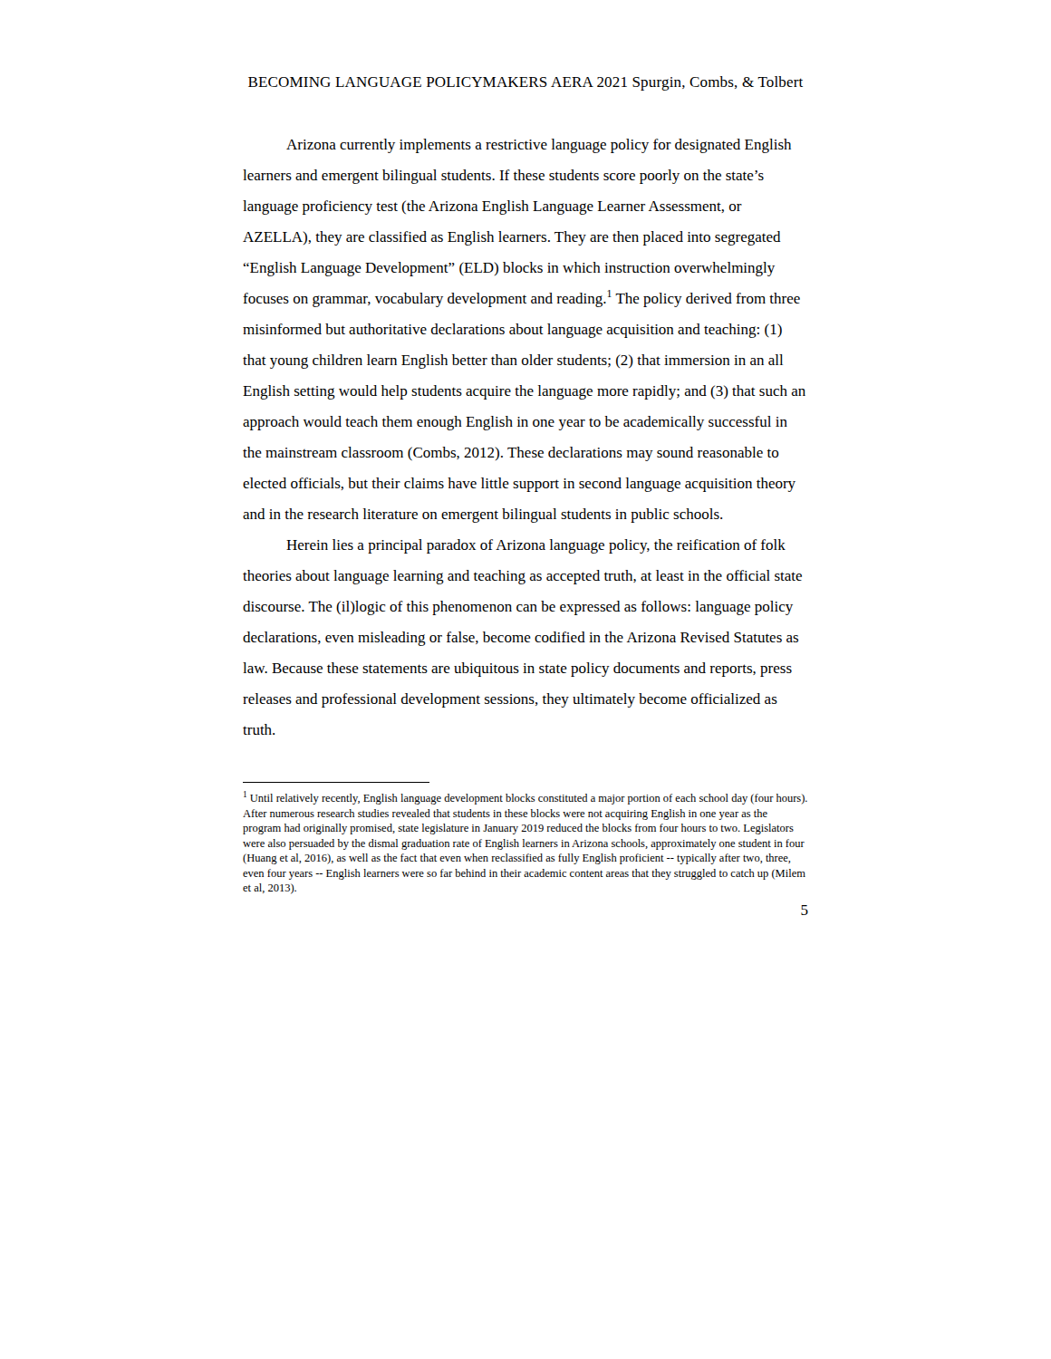BECOMING LANGUAGE POLICYMAKERS AERA 2021 Spurgin, Combs, & Tolbert
Arizona currently implements a restrictive language policy for designated English learners and emergent bilingual students. If these students score poorly on the state’s language proficiency test (the Arizona English Language Learner Assessment, or AZELLA), they are classified as English learners. They are then placed into segregated “English Language Development” (ELD) blocks in which instruction overwhelmingly focuses on grammar, vocabulary development and reading.1 The policy derived from three misinformed but authoritative declarations about language acquisition and teaching: (1) that young children learn English better than older students; (2) that immersion in an all English setting would help students acquire the language more rapidly; and (3) that such an approach would teach them enough English in one year to be academically successful in the mainstream classroom (Combs, 2012). These declarations may sound reasonable to elected officials, but their claims have little support in second language acquisition theory and in the research literature on emergent bilingual students in public schools.
Herein lies a principal paradox of Arizona language policy, the reification of folk theories about language learning and teaching as accepted truth, at least in the official state discourse. The (il)logic of this phenomenon can be expressed as follows: language policy declarations, even misleading or false, become codified in the Arizona Revised Statutes as law. Because these statements are ubiquitous in state policy documents and reports, press releases and professional development sessions, they ultimately become officialized as truth.
1 Until relatively recently, English language development blocks constituted a major portion of each school day (four hours). After numerous research studies revealed that students in these blocks were not acquiring English in one year as the program had originally promised, state legislature in January 2019 reduced the blocks from four hours to two. Legislators were also persuaded by the dismal graduation rate of English learners in Arizona schools, approximately one student in four (Huang et al, 2016), as well as the fact that even when reclassified as fully English proficient -- typically after two, three, even four years -- English learners were so far behind in their academic content areas that they struggled to catch up (Milem et al, 2013).
5